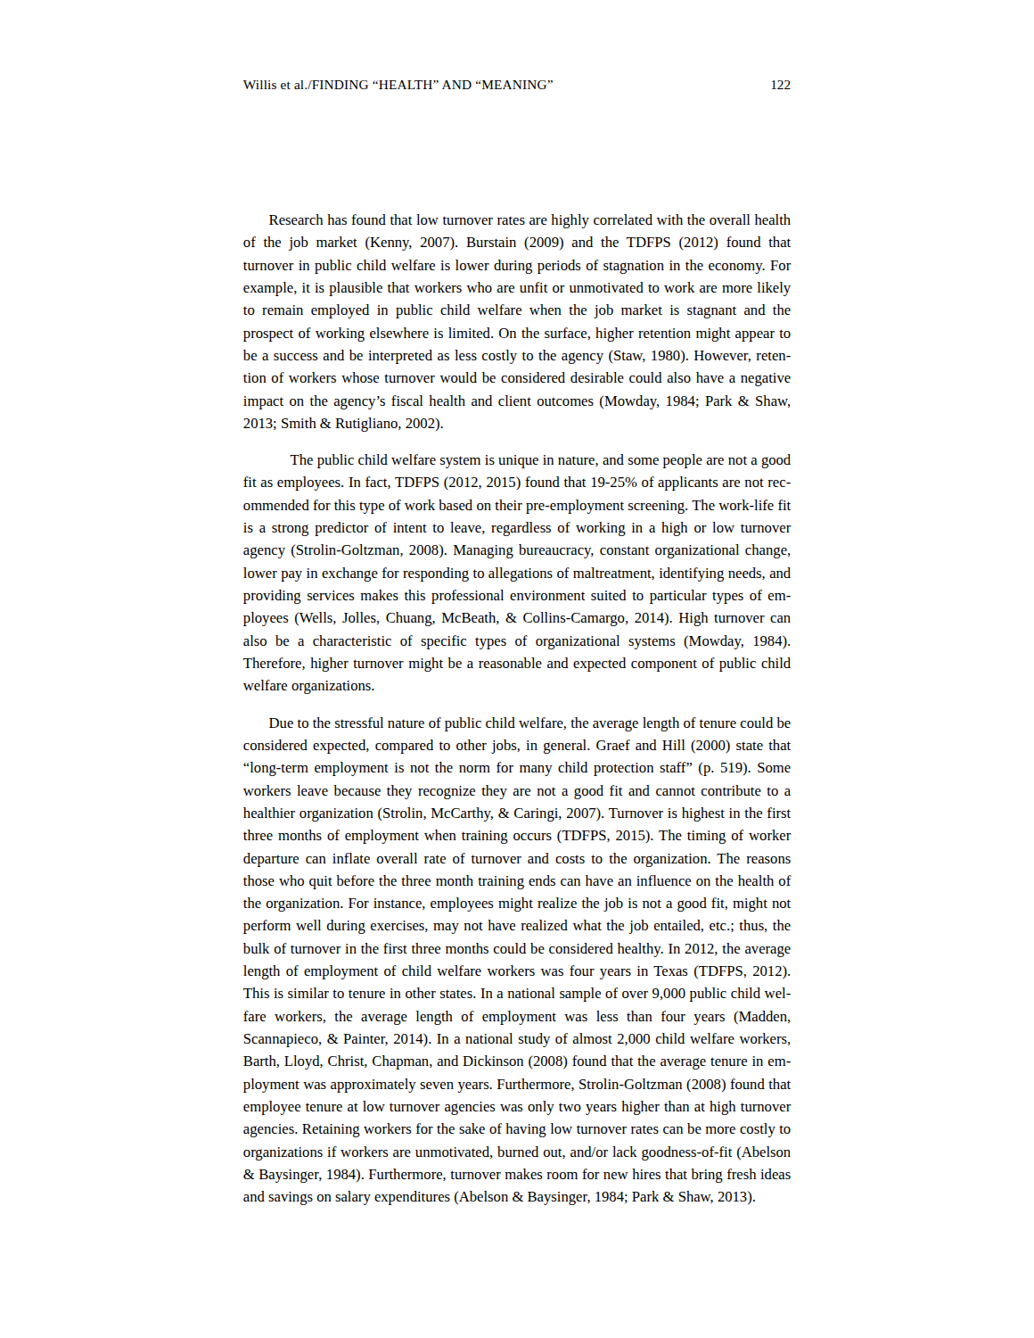Willis et al./FINDING “HEALTH” AND “MEANING” 122
Research has found that low turnover rates are highly correlated with the overall health of the job market (Kenny, 2007). Burstain (2009) and the TDFPS (2012) found that turnover in public child welfare is lower during periods of stagnation in the economy. For example, it is plausible that workers who are unfit or unmotivated to work are more likely to remain employed in public child welfare when the job market is stagnant and the prospect of working elsewhere is limited. On the surface, higher retention might appear to be a success and be interpreted as less costly to the agency (Staw, 1980). However, retention of workers whose turnover would be considered desirable could also have a negative impact on the agency’s fiscal health and client outcomes (Mowday, 1984; Park & Shaw, 2013; Smith & Rutigliano, 2002).
The public child welfare system is unique in nature, and some people are not a good fit as employees. In fact, TDFPS (2012, 2015) found that 19-25% of applicants are not recommended for this type of work based on their pre-employment screening. The work-life fit is a strong predictor of intent to leave, regardless of working in a high or low turnover agency (Strolin-Goltzman, 2008). Managing bureaucracy, constant organizational change, lower pay in exchange for responding to allegations of maltreatment, identifying needs, and providing services makes this professional environment suited to particular types of employees (Wells, Jolles, Chuang, McBeath, & Collins-Camargo, 2014). High turnover can also be a characteristic of specific types of organizational systems (Mowday, 1984). Therefore, higher turnover might be a reasonable and expected component of public child welfare organizations.
Due to the stressful nature of public child welfare, the average length of tenure could be considered expected, compared to other jobs, in general. Graef and Hill (2000) state that “long-term employment is not the norm for many child protection staff” (p. 519). Some workers leave because they recognize they are not a good fit and cannot contribute to a healthier organization (Strolin, McCarthy, & Caringi, 2007). Turnover is highest in the first three months of employment when training occurs (TDFPS, 2015). The timing of worker departure can inflate overall rate of turnover and costs to the organization. The reasons those who quit before the three month training ends can have an influence on the health of the organization. For instance, employees might realize the job is not a good fit, might not perform well during exercises, may not have realized what the job entailed, etc.; thus, the bulk of turnover in the first three months could be considered healthy. In 2012, the average length of employment of child welfare workers was four years in Texas (TDFPS, 2012). This is similar to tenure in other states. In a national sample of over 9,000 public child welfare workers, the average length of employment was less than four years (Madden, Scannapieco, & Painter, 2014). In a national study of almost 2,000 child welfare workers, Barth, Lloyd, Christ, Chapman, and Dickinson (2008) found that the average tenure in employment was approximately seven years. Furthermore, Strolin-Goltzman (2008) found that employee tenure at low turnover agencies was only two years higher than at high turnover agencies. Retaining workers for the sake of having low turnover rates can be more costly to organizations if workers are unmotivated, burned out, and/or lack goodness-of-fit (Abelson & Baysinger, 1984). Furthermore, turnover makes room for new hires that bring fresh ideas and savings on salary expenditures (Abelson & Baysinger, 1984; Park & Shaw, 2013).